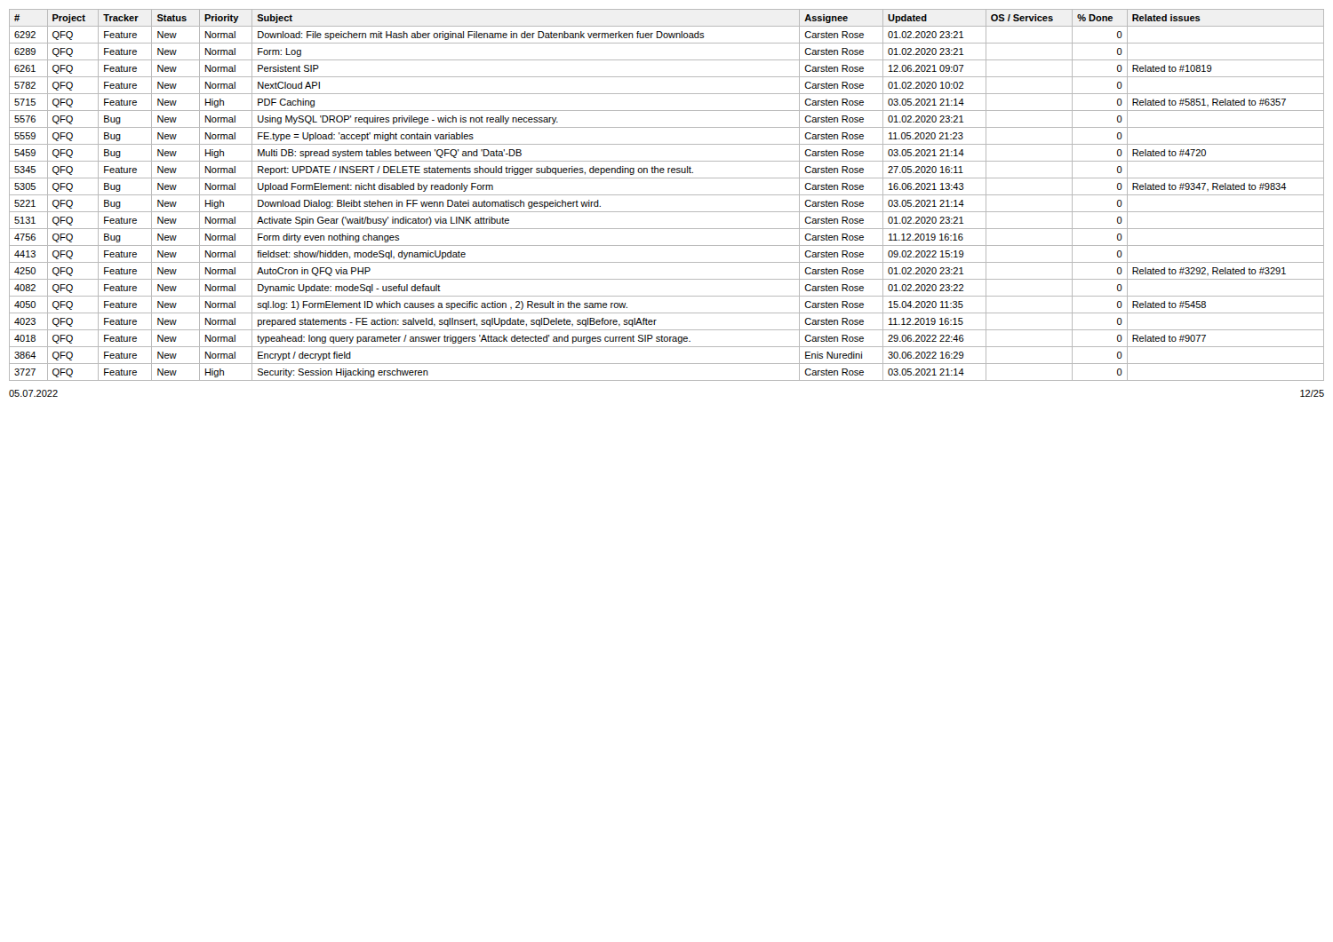| # | Project | Tracker | Status | Priority | Subject | Assignee | Updated | OS / Services | % Done | Related issues |
| --- | --- | --- | --- | --- | --- | --- | --- | --- | --- | --- |
| 6292 | QFQ | Feature | New | Normal | Download: File speichern mit Hash aber original Filename in der Datenbank vermerken fuer Downloads | Carsten Rose | 01.02.2020 23:21 | | 0 | |
| 6289 | QFQ | Feature | New | Normal | Form: Log | Carsten Rose | 01.02.2020 23:21 | | 0 | |
| 6261 | QFQ | Feature | New | Normal | Persistent SIP | Carsten Rose | 12.06.2021 09:07 | | 0 | Related to #10819 |
| 5782 | QFQ | Feature | New | Normal | NextCloud API | Carsten Rose | 01.02.2020 10:02 | | 0 | |
| 5715 | QFQ | Feature | New | High | PDF Caching | Carsten Rose | 03.05.2021 21:14 | | 0 | Related to #5851, Related to #6357 |
| 5576 | QFQ | Bug | New | Normal | Using MySQL 'DROP' requires privilege - wich is not really necessary. | Carsten Rose | 01.02.2020 23:21 | | 0 | |
| 5559 | QFQ | Bug | New | Normal | FE.type = Upload: 'accept' might contain variables | Carsten Rose | 11.05.2020 21:23 | | 0 | |
| 5459 | QFQ | Bug | New | High | Multi DB: spread system tables between 'QFQ' and 'Data'-DB | Carsten Rose | 03.05.2021 21:14 | | 0 | Related to #4720 |
| 5345 | QFQ | Feature | New | Normal | Report: UPDATE / INSERT / DELETE statements should trigger subqueries, depending on the result. | Carsten Rose | 27.05.2020 16:11 | | 0 | |
| 5305 | QFQ | Bug | New | Normal | Upload FormElement: nicht disabled by readonly Form | Carsten Rose | 16.06.2021 13:43 | | 0 | Related to #9347, Related to #9834 |
| 5221 | QFQ | Bug | New | High | Download Dialog: Bleibt stehen in FF wenn Datei automatisch gespeichert wird. | Carsten Rose | 03.05.2021 21:14 | | 0 | |
| 5131 | QFQ | Feature | New | Normal | Activate Spin Gear ('wait/busy' indicator) via LINK attribute | Carsten Rose | 01.02.2020 23:21 | | 0 | |
| 4756 | QFQ | Bug | New | Normal | Form dirty even nothing changes | Carsten Rose | 11.12.2019 16:16 | | 0 | |
| 4413 | QFQ | Feature | New | Normal | fieldset: show/hidden, modeSql, dynamicUpdate | Carsten Rose | 09.02.2022 15:19 | | 0 | |
| 4250 | QFQ | Feature | New | Normal | AutoCron in QFQ via PHP | Carsten Rose | 01.02.2020 23:21 | | 0 | Related to #3292, Related to #3291 |
| 4082 | QFQ | Feature | New | Normal | Dynamic Update: modeSql - useful default | Carsten Rose | 01.02.2020 23:22 | | 0 | |
| 4050 | QFQ | Feature | New | Normal | sql.log: 1) FormElement ID which causes a specific action , 2) Result in the same row. | Carsten Rose | 15.04.2020 11:35 | | 0 | Related to #5458 |
| 4023 | QFQ | Feature | New | Normal | prepared statements - FE action: salveId, sqlInsert, sqlUpdate, sqlDelete, sqlBefore, sqlAfter | Carsten Rose | 11.12.2019 16:15 | | 0 | |
| 4018 | QFQ | Feature | New | Normal | typeahead: long query parameter / answer triggers 'Attack detected' and purges current SIP storage. | Carsten Rose | 29.06.2022 22:46 | | 0 | Related to #9077 |
| 3864 | QFQ | Feature | New | Normal | Encrypt / decrypt field | Enis Nuredini | 30.06.2022 16:29 | | 0 | |
| 3727 | QFQ | Feature | New | High | Security: Session Hijacking erschweren | Carsten Rose | 03.05.2021 21:14 | | 0 | |
05.07.2022 12/25